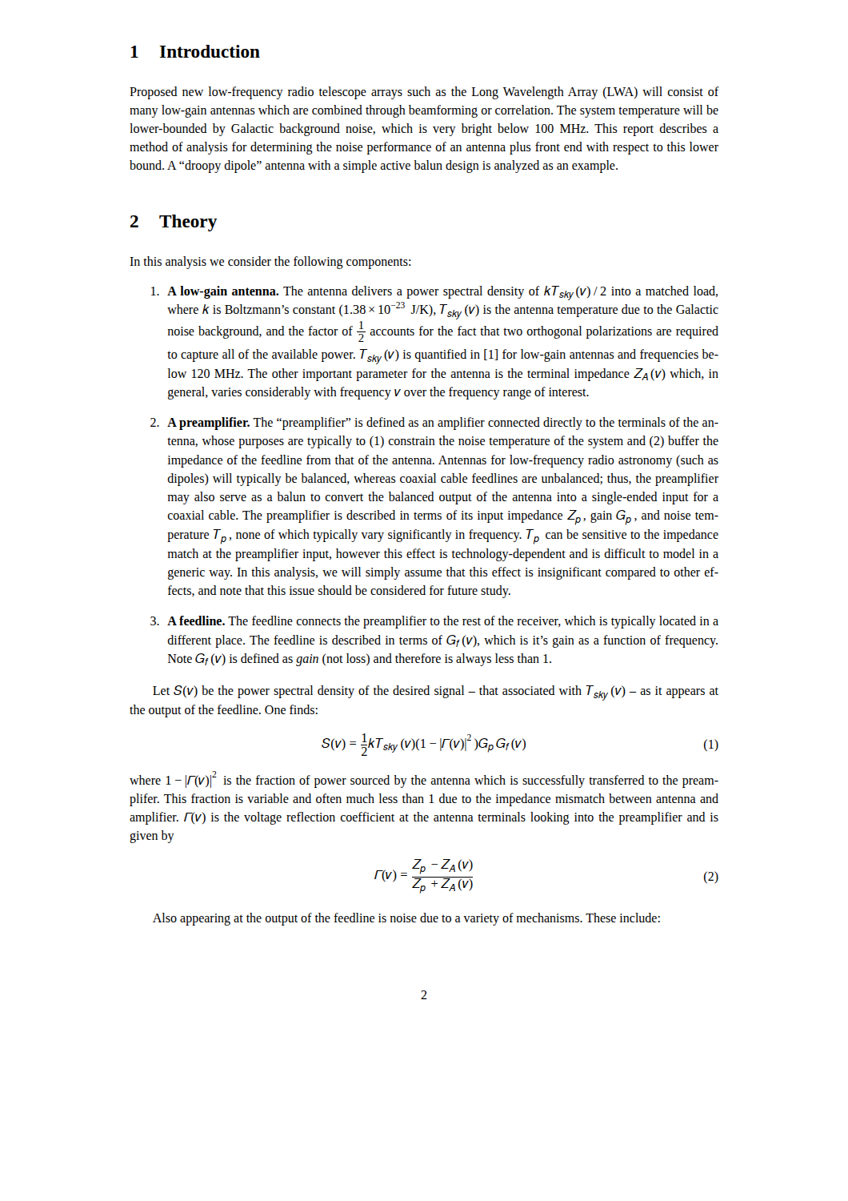1 Introduction
Proposed new low-frequency radio telescope arrays such as the Long Wavelength Array (LWA) will consist of many low-gain antennas which are combined through beamforming or correlation. The system temperature will be lower-bounded by Galactic background noise, which is very bright below 100 MHz. This report describes a method of analysis for determining the noise performance of an antenna plus front end with respect to this lower bound. A “droopy dipole” antenna with a simple active balun design is analyzed as an example.
2 Theory
In this analysis we consider the following components:
A low-gain antenna. The antenna delivers a power spectral density of kTsky(ν)/2 into a matched load, where k is Boltzmann’s constant (1.38×10−23 J/K), Tsky(ν) is the antenna temperature due to the Galactic noise background, and the factor of 12 accounts for the fact that two orthogonal polarizations are required to capture all of the available power. Tsky(ν) is quantified in [1] for low-gain antennas and frequencies below 120 MHz. The other important parameter for the antenna is the terminal impedance ZA(ν) which, in general, varies considerably with frequency ν over the frequency range of interest.
A preamplifier. The “preamplifier” is defined as an amplifier connected directly to the terminals of the antenna, whose purposes are typically to (1) constrain the noise temperature of the system and (2) buffer the impedance of the feedline from that of the antenna. Antennas for low-frequency radio astronomy (such as dipoles) will typically be balanced, whereas coaxial cable feedlines are unbalanced; thus, the preamplifier may also serve as a balun to convert the balanced output of the antenna into a single-ended input for a coaxial cable. The preamplifier is described in terms of its input impedance Zp, gain Gp, and noise temperature Tp, none of which typically vary significantly in frequency. Tp can be sensitive to the impedance match at the preamplifier input, however this effect is technology-dependent and is difficult to model in a generic way. In this analysis, we will simply assume that this effect is insignificant compared to other effects, and note that this issue should be considered for future study.
A feedline. The feedline connects the preamplifier to the rest of the receiver, which is typically located in a different place. The feedline is described in terms of Gf(ν), which is it’s gain as a function of frequency. Note Gf(ν) is defined as gain (not loss) and therefore is always less than 1.
Let S(ν) be the power spectral density of the desired signal – that associated with Tsky(ν) – as it appears at the output of the feedline. One finds:
S(ν) = 12 k Tsky (ν) ( 1− |Γ(ν)|2 ) Gp Gf (ν) (1)
where 1−|Γ(ν)|2 is the fraction of power sourced by the antenna which is successfully transferred to the preamplifer. This fraction is variable and often much less than 1 due to the impedance mismatch between antenna and amplifier. Γ(ν) is the voltage reflection coefficient at the antenna terminals looking into the preamplifier and is given by
Γ(ν) = Zp−ZA(ν) Zp+ZA(ν) (2)
Also appearing at the output of the feedline is noise due to a variety of mechanisms. These include:
2